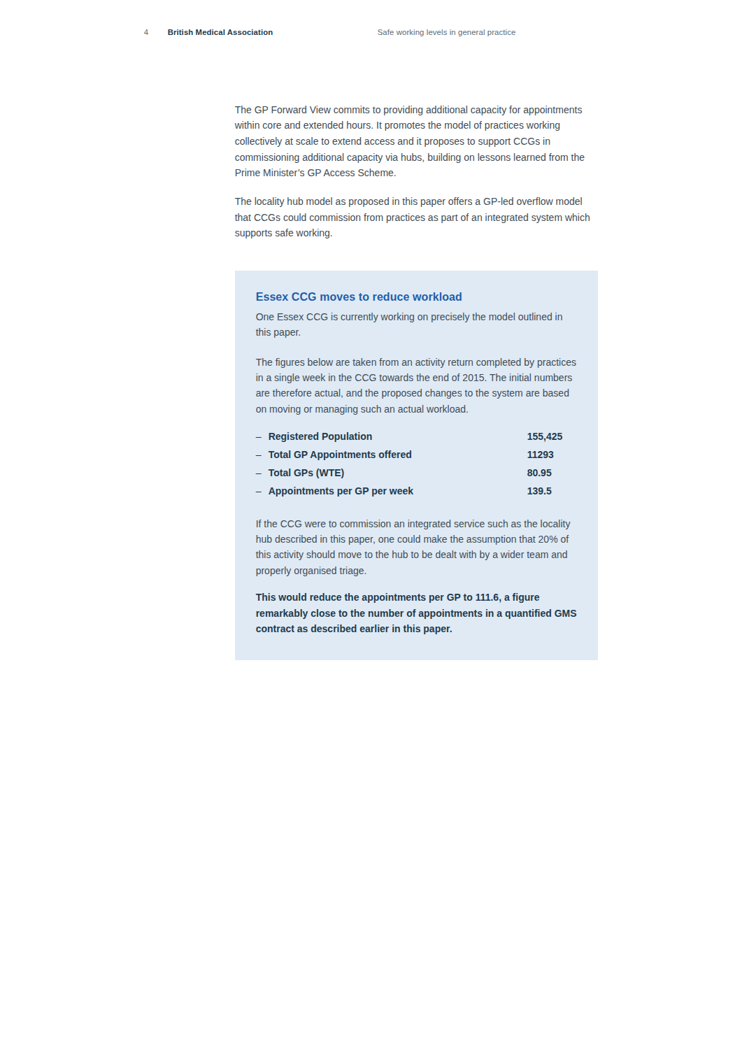4
British Medical Association
Safe working levels in general practice
The GP Forward View commits to providing additional capacity for appointments within core and extended hours. It promotes the model of practices working collectively at scale to extend access and it proposes to support CCGs in commissioning additional capacity via hubs, building on lessons learned from the Prime Minister’s GP Access Scheme.
The locality hub model as proposed in this paper offers a GP-led overflow model that CCGs could commission from practices as part of an integrated system which supports safe working.
Essex CCG moves to reduce workload
One Essex CCG is currently working on precisely the model outlined in this paper.
The figures below are taken from an activity return completed by practices in a single week in the CCG towards the end of 2015. The initial numbers are therefore actual, and the proposed changes to the system are based on moving or managing such an actual workload.
–Registered Population 155,425
–Total GP Appointments offered 11293
–Total GPs (WTE) 80.95
–Appointments per GP per week 139.5
If the CCG were to commission an integrated service such as the locality hub described in this paper, one could make the assumption that 20% of this activity should move to the hub to be dealt with by a wider team and properly organised triage.
This would reduce the appointments per GP to 111.6, a figure remarkably close to the number of appointments in a quantified GMS contract as described earlier in this paper.